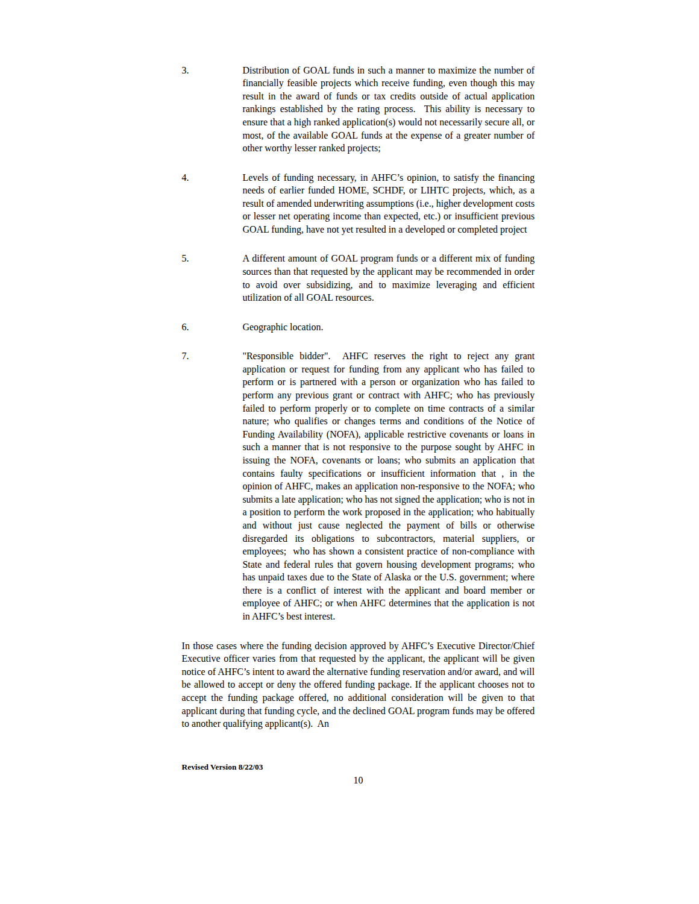3. Distribution of GOAL funds in such a manner to maximize the number of financially feasible projects which receive funding, even though this may result in the award of funds or tax credits outside of actual application rankings established by the rating process. This ability is necessary to ensure that a high ranked application(s) would not necessarily secure all, or most, of the available GOAL funds at the expense of a greater number of other worthy lesser ranked projects;
4. Levels of funding necessary, in AHFC’s opinion, to satisfy the financing needs of earlier funded HOME, SCHDF, or LIHTC projects, which, as a result of amended underwriting assumptions (i.e., higher development costs or lesser net operating income than expected, etc.) or insufficient previous GOAL funding, have not yet resulted in a developed or completed project
5. A different amount of GOAL program funds or a different mix of funding sources than that requested by the applicant may be recommended in order to avoid over subsidizing, and to maximize leveraging and efficient utilization of all GOAL resources.
6. Geographic location.
7. "Responsible bidder". AHFC reserves the right to reject any grant application or request for funding from any applicant who has failed to perform or is partnered with a person or organization who has failed to perform any previous grant or contract with AHFC; who has previously failed to perform properly or to complete on time contracts of a similar nature; who qualifies or changes terms and conditions of the Notice of Funding Availability (NOFA), applicable restrictive covenants or loans in such a manner that is not responsive to the purpose sought by AHFC in issuing the NOFA, covenants or loans; who submits an application that contains faulty specifications or insufficient information that , in the opinion of AHFC, makes an application non-responsive to the NOFA; who submits a late application; who has not signed the application; who is not in a position to perform the work proposed in the application; who habitually and without just cause neglected the payment of bills or otherwise disregarded its obligations to subcontractors, material suppliers, or employees; who has shown a consistent practice of non-compliance with State and federal rules that govern housing development programs; who has unpaid taxes due to the State of Alaska or the U.S. government; where there is a conflict of interest with the applicant and board member or employee of AHFC; or when AHFC determines that the application is not in AHFC’s best interest.
In those cases where the funding decision approved by AHFC’s Executive Director/Chief Executive officer varies from that requested by the applicant, the applicant will be given notice of AHFC’s intent to award the alternative funding reservation and/or award, and will be allowed to accept or deny the offered funding package. If the applicant chooses not to accept the funding package offered, no additional consideration will be given to that applicant during that funding cycle, and the declined GOAL program funds may be offered to another qualifying applicant(s). An
Revised Version 8/22/03
10